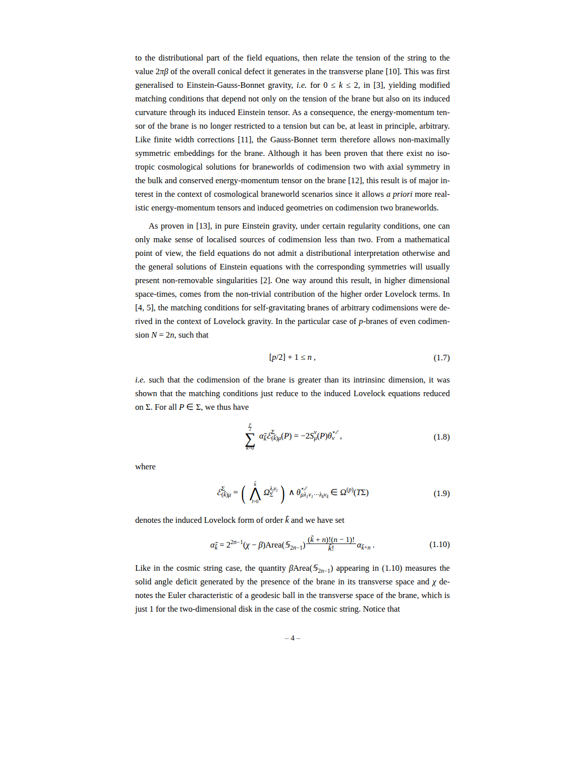to the distributional part of the field equations, then relate the tension of the string to the value 2πβ of the overall conical defect it generates in the transverse plane [10]. This was first generalised to Einstein-Gauss-Bonnet gravity, i.e. for 0 ≤ k ≤ 2, in [3], yielding modified matching conditions that depend not only on the tension of the brane but also on its induced curvature through its induced Einstein tensor. As a consequence, the energy-momentum tensor of the brane is no longer restricted to a tension but can be, at least in principle, arbitrary. Like finite width corrections [11], the Gauss-Bonnet term therefore allows non-maximally symmetric embeddings for the brane. Although it has been proven that there exist no isotropic cosmological solutions for braneworlds of codimension two with axial symmetry in the bulk and conserved energy-momentum tensor on the brane [12], this result is of major interest in the context of cosmological braneworld scenarios since it allows a priori more realistic energy-momentum tensors and induced geometries on codimension two braneworlds.
As proven in [13], in pure Einstein gravity, under certain regularity conditions, one can only make sense of localised sources of codimension less than two. From a mathematical point of view, the field equations do not admit a distributional interpretation otherwise and the general solutions of Einstein equations with the corresponding symmetries will usually present non-removable singularities [2]. One way around this result, in higher dimensional space-times, comes from the non-trivial contribution of the higher order Lovelock terms. In [4, 5], the matching conditions for self-gravitating branes of arbitrary codimensions were derived in the context of Lovelock gravity. In the particular case of p-branes of even codimension N = 2n, such that
[p/2] + 1 ≤ n , (1.7)
i.e. such that the codimension of the brane is greater than its intrinsinc dimension, it was shown that the matching conditions just reduce to the induced Lovelock equations reduced on Σ. For all P ∈ Σ, we thus have
p 2 ∑ k̃=0 α̃k̃ℰΣ(k̃)μ(P) = −2Sνμ(P)θ⋆∕∕ν , (1.8)
where
ℰΣ(k̃)μ = ( k̃ ⋀ l=0 Ωλlνl Σ ) ∧ θ⋆∕∕μλ1ν1⋯λk̃νk̃ ∈ Ω(p)(TΣ) (1.9)
denotes the induced Lovelock form of order k̃ and we have set
α̃k̃ = 22n−1(χ − β)Area(𝕊2n−1)(k̃ + n)!(n − 1)!k̃!αk̃+n . (1.10)
Like in the cosmic string case, the quantity β Area(𝕊2n−1) appearing in (1.10) measures the solid angle deficit generated by the presence of the brane in its transverse space and χ denotes the Euler characteristic of a geodesic ball in the transverse space of the brane, which is just 1 for the two-dimensional disk in the case of the cosmic string. Notice that
– 4 –